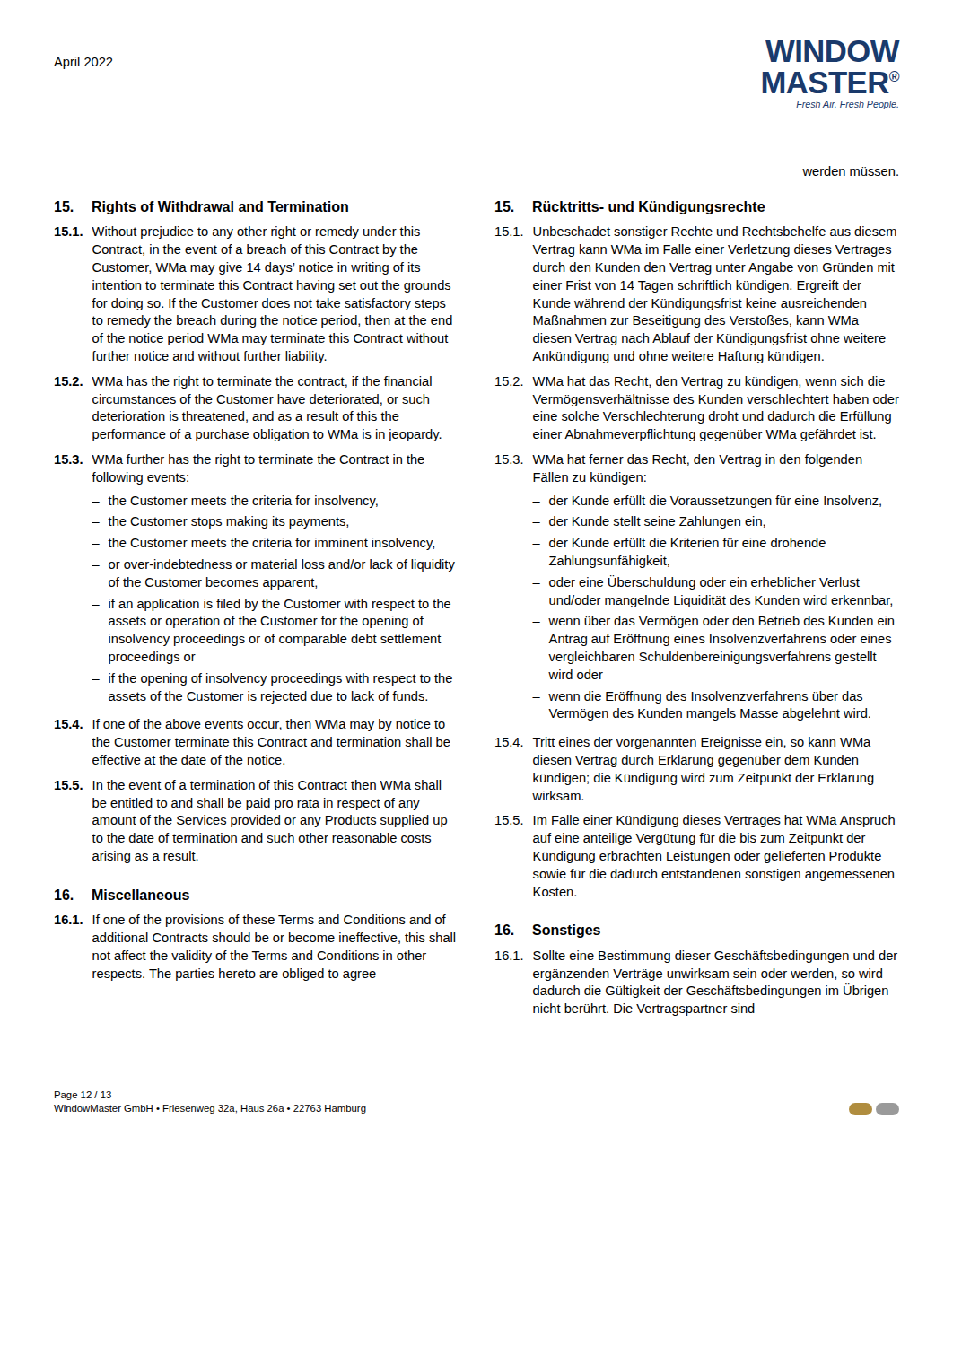April 2022
WINDOW
MASTER®
Fresh Air. Fresh People.
werden müssen.
15. Rights of Withdrawal and Termination
15.1.
Without prejudice to any other right or remedy under this Contract, in the event of a breach of this Contract by the Customer, WMa may give 14 days’ notice in writing of its intention to terminate this Contract having set out the grounds for doing so. If the Customer does not take satisfactory steps to remedy the breach during the notice period, then at the end of the notice period WMa may terminate this Contract without further notice and without further liability.
15.2.
WMa has the right to terminate the contract, if the financial circumstances of the Customer have deteriorated, or such deterioration is threatened, and as a result of this the performance of a purchase obligation to WMa is in jeopardy.
15.3.
WMa further has the right to terminate the Contract in the following events:
the Customer meets the criteria for insolvency,
the Customer stops making its payments,
the Customer meets the criteria for imminent insolvency,
or over-indebtedness or material loss and/or lack of liquidity of the Customer becomes apparent,
if an application is filed by the Customer with respect to the assets or operation of the Customer for the opening of insolvency proceedings or of comparable debt settlement proceedings or
if the opening of insolvency proceedings with respect to the assets of the Customer is rejected due to lack of funds.
15.4.
If one of the above events occur, then WMa may by notice to the Customer terminate this Contract and termination shall be effective at the date of the notice.
15.5.
In the event of a termination of this Contract then WMa shall be entitled to and shall be paid pro rata in respect of any amount of the Services provided or any Products supplied up to the date of termination and such other reasonable costs arising as a result.
16. Miscellaneous
16.1.
If one of the provisions of these Terms and Conditions and of additional Contracts should be or become ineffective, this shall not affect the validity of the Terms and Conditions in other respects. The parties hereto are obliged to agree
15. Rücktritts- und Kündigungsrechte
15.1.
Unbeschadet sonstiger Rechte und Rechtsbehelfe aus diesem Vertrag kann WMa im Falle einer Verletzung dieses Vertrages durch den Kunden den Vertrag unter Angabe von Gründen mit einer Frist von 14 Tagen schriftlich kündigen. Ergreift der Kunde während der Kündigungsfrist keine ausreichenden Maßnahmen zur Beseitigung des Verstoßes, kann WMa diesen Vertrag nach Ablauf der Kündigungsfrist ohne weitere Ankündigung und ohne weitere Haftung kündigen.
15.2.
WMa hat das Recht, den Vertrag zu kündigen, wenn sich die Vermögensverhältnisse des Kunden verschlechtert haben oder eine solche Verschlechterung droht und dadurch die Erfüllung einer Abnahmeverpflichtung gegenüber WMa gefährdet ist.
15.3.
WMa hat ferner das Recht, den Vertrag in den folgenden Fällen zu kündigen:
der Kunde erfüllt die Voraussetzungen für eine Insolvenz,
der Kunde stellt seine Zahlungen ein,
der Kunde erfüllt die Kriterien für eine drohende Zahlungsunfähigkeit,
oder eine Überschuldung oder ein erheblicher Verlust und/oder mangelnde Liquidität des Kunden wird erkennbar,
wenn über das Vermögen oder den Betrieb des Kunden ein Antrag auf Eröffnung eines Insolvenzverfahrens oder eines vergleichbaren Schuldenbereinigungsverfahrens gestellt wird oder
wenn die Eröffnung des Insolvenzverfahrens über das Vermögen des Kunden mangels Masse abgelehnt wird.
15.4.
Tritt eines der vorgenannten Ereignisse ein, so kann WMa diesen Vertrag durch Erklärung gegenüber dem Kunden kündigen; die Kündigung wird zum Zeitpunkt der Erklärung wirksam.
15.5.
Im Falle einer Kündigung dieses Vertrages hat WMa Anspruch auf eine anteilige Vergütung für die bis zum Zeitpunkt der Kündigung erbrachten Leistungen oder gelieferten Produkte sowie für die dadurch entstandenen sonstigen angemessenen Kosten.
16. Sonstiges
16.1.
Sollte eine Bestimmung dieser Geschäftsbedingungen und der ergänzenden Verträge unwirksam sein oder werden, so wird dadurch die Gültigkeit der Geschäftsbedingungen im Übrigen nicht berührt. Die Vertragspartner sind
Page 12 / 13
WindowMaster GmbH • Friesenweg 32a, Haus 26a • 22763 Hamburg